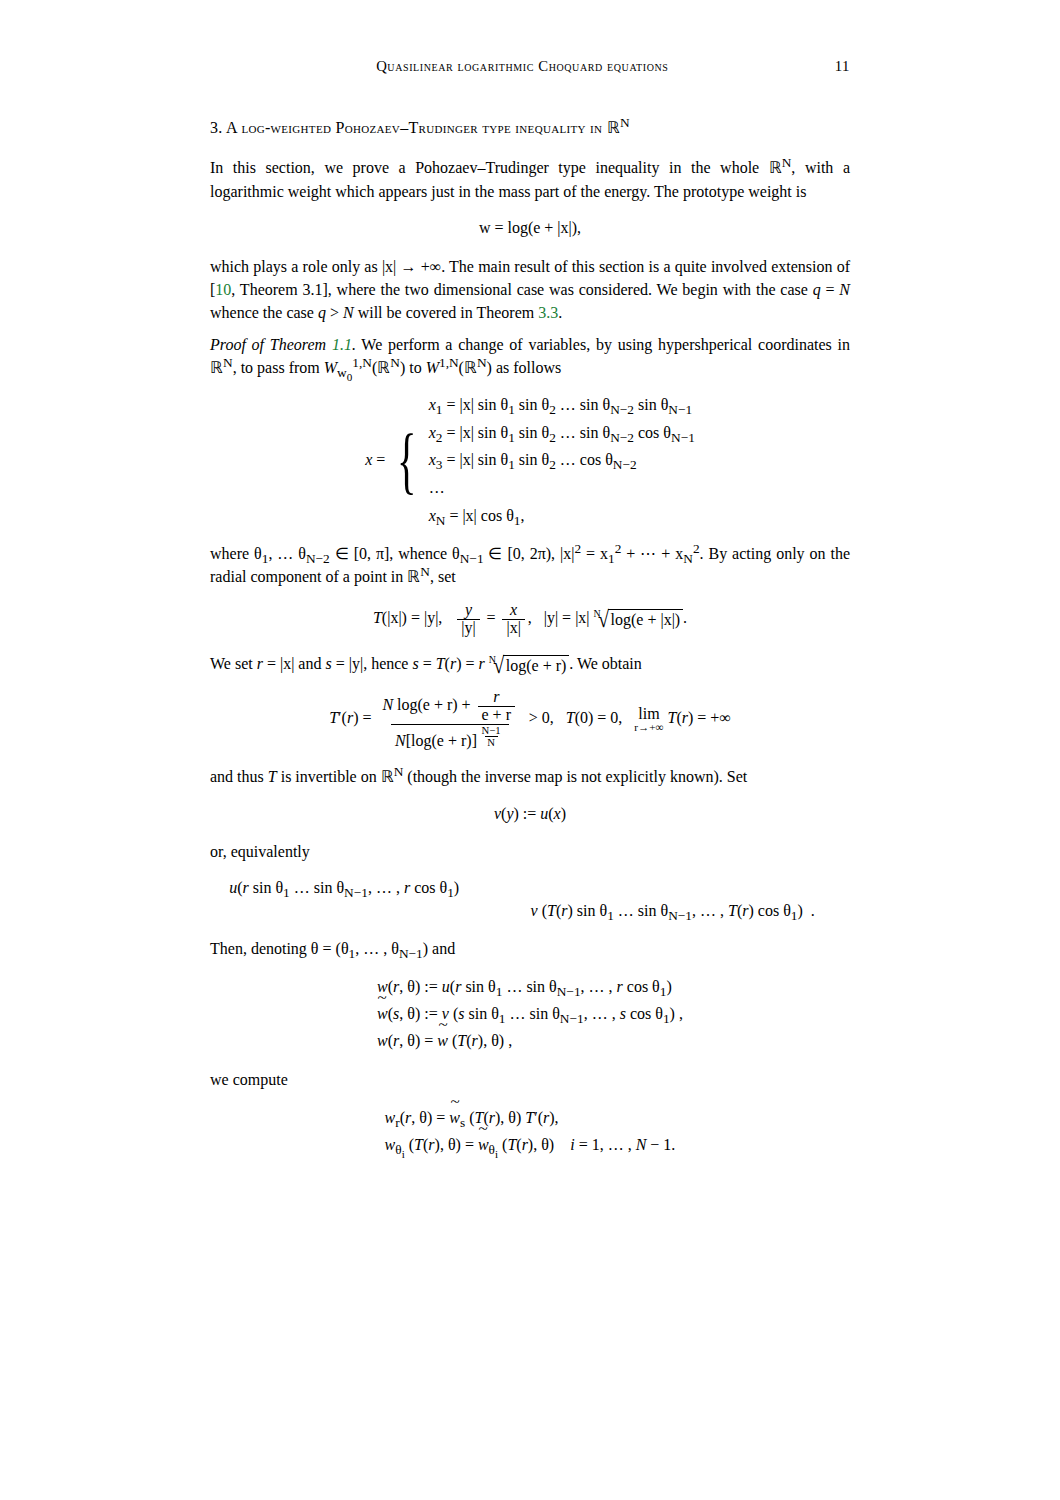Quasilinear logarithmic Choquard equations 11
3. A log-weighted Pohozaev–Trudinger type inequality in ℝN
In this section, we prove a Pohozaev–Trudinger type inequality in the whole ℝN, with a logarithmic weight which appears just in the mass part of the energy. The prototype weight is
w = log(e + |x|),
which plays a role only as |x| → +∞. The main result of this section is a quite involved extension of [10, Theorem 3.1], where the two dimensional case was considered. We begin with the case q = N whence the case q > N will be covered in Theorem 3.3.
Proof of Theorem 1.1. We perform a change of variables, by using hypershperical coordinates in ℝN, to pass from Ww01,N(ℝN) to W1,N(ℝN) as follows
x = { x1 = |x| sin θ1 sin θ2 … sin θN−2 sin θN−1 x2 = |x| sin θ1 sin θ2 … sin θN−2 cos θN−1 x3 = |x| sin θ1 sin θ2 … cos θN−2 … xN = |x| cos θ1,
where θ1, … θN−2 ∈ [0, π], whence θN−1 ∈ [0, 2π), |x|2 = x12 + ⋯ + xN2. By acting only on the radial component of a point in ℝN, set
T(|x|) = |y|, y|y| = x|x|, |y| = |x| N√log(e + |x|).
We set r = |x| and s = |y|, hence s = T(r) = r N√log(e + r). We obtain
T′(r) = N log(e + r) + re + r N[log(e + r)]N−1 N > 0, T(0) = 0, lim r→+∞ T(r) = +∞
and thus T is invertible on ℝN (though the inverse map is not explicitly known). Set
v(y) := u(x)
or, equivalently
u(r sin θ1 … sin θN−1, … , r cos θ1) v (T(r) sin θ1 … sin θN−1, … , T(r) cos θ1) .
Then, denoting θ = (θ1, … , θN−1) and
w(r, θ) := u(r sin θ1 … sin θN−1, … , r cos θ1)
w(s, θ) := v (s sin θ1 … sin θN−1, … , s cos θ1) ,
w(r, θ) = w (T(r), θ) ,
we compute
wr(r, θ) = ws (T(r), θ) T′(r),
wθi (T(r), θ) = wθi (T(r), θ) i = 1, … , N − 1.